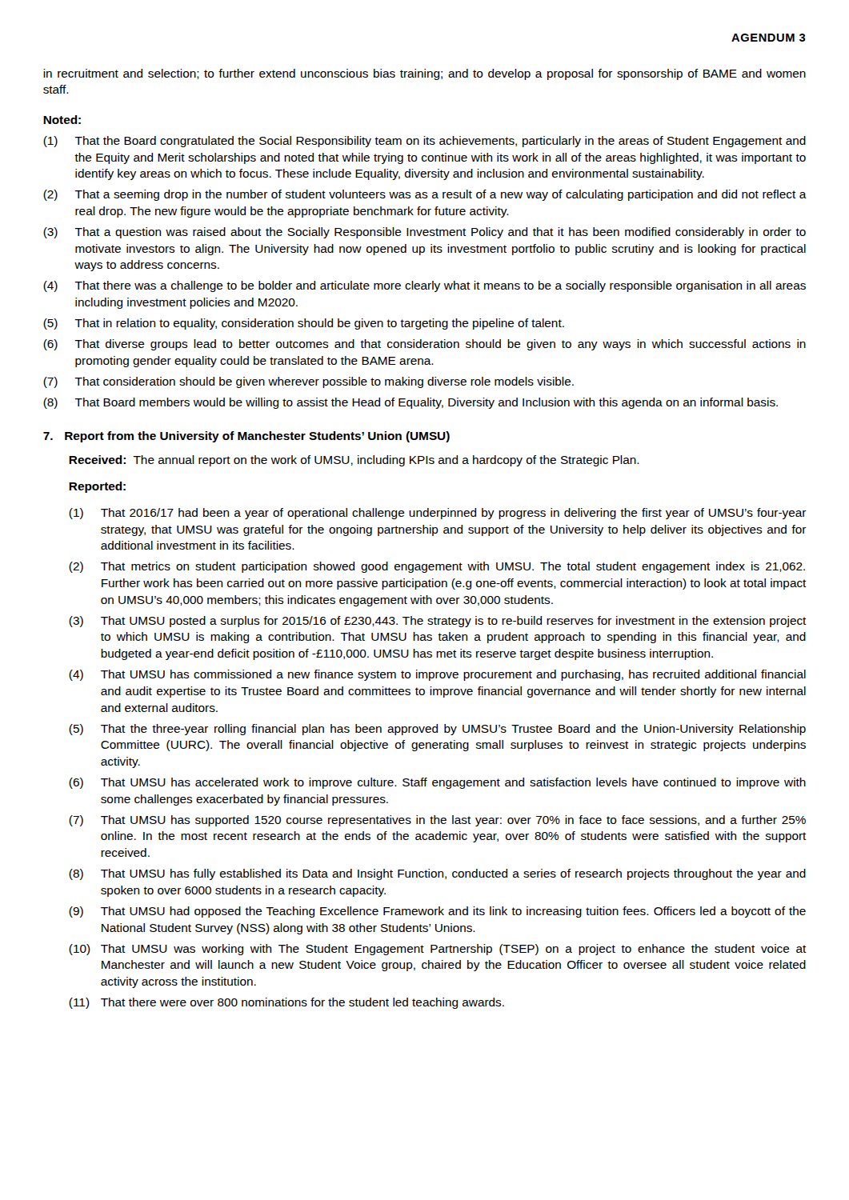AGENDUM 3
in recruitment and selection; to further extend unconscious bias training; and to develop a proposal for sponsorship of BAME and women staff.
Noted:
That the Board congratulated the Social Responsibility team on its achievements, particularly in the areas of Student Engagement and the Equity and Merit scholarships and noted that while trying to continue with its work in all of the areas highlighted, it was important to identify key areas on which to focus. These include Equality, diversity and inclusion and environmental sustainability.
That a seeming drop in the number of student volunteers was as a result of a new way of calculating participation and did not reflect a real drop. The new figure would be the appropriate benchmark for future activity.
That a question was raised about the Socially Responsible Investment Policy and that it has been modified considerably in order to motivate investors to align. The University had now opened up its investment portfolio to public scrutiny and is looking for practical ways to address concerns.
That there was a challenge to be bolder and articulate more clearly what it means to be a socially responsible organisation in all areas including investment policies and M2020.
That in relation to equality, consideration should be given to targeting the pipeline of talent.
That diverse groups lead to better outcomes and that consideration should be given to any ways in which successful actions in promoting gender equality could be translated to the BAME arena.
That consideration should be given wherever possible to making diverse role models visible.
That Board members would be willing to assist the Head of Equality, Diversity and Inclusion with this agenda on an informal basis.
7. Report from the University of Manchester Students’ Union (UMSU)
Received: The annual report on the work of UMSU, including KPIs and a hardcopy of the Strategic Plan.
Reported:
That 2016/17 had been a year of operational challenge underpinned by progress in delivering the first year of UMSU’s four-year strategy, that UMSU was grateful for the ongoing partnership and support of the University to help deliver its objectives and for additional investment in its facilities.
That metrics on student participation showed good engagement with UMSU. The total student engagement index is 21,062. Further work has been carried out on more passive participation (e.g one-off events, commercial interaction) to look at total impact on UMSU’s 40,000 members; this indicates engagement with over 30,000 students.
That UMSU posted a surplus for 2015/16 of £230,443. The strategy is to re-build reserves for investment in the extension project to which UMSU is making a contribution. That UMSU has taken a prudent approach to spending in this financial year, and budgeted a year-end deficit position of -£110,000. UMSU has met its reserve target despite business interruption.
That UMSU has commissioned a new finance system to improve procurement and purchasing, has recruited additional financial and audit expertise to its Trustee Board and committees to improve financial governance and will tender shortly for new internal and external auditors.
That the three-year rolling financial plan has been approved by UMSU’s Trustee Board and the Union-University Relationship Committee (UURC). The overall financial objective of generating small surpluses to reinvest in strategic projects underpins activity.
That UMSU has accelerated work to improve culture. Staff engagement and satisfaction levels have continued to improve with some challenges exacerbated by financial pressures.
That UMSU has supported 1520 course representatives in the last year: over 70% in face to face sessions, and a further 25% online. In the most recent research at the ends of the academic year, over 80% of students were satisfied with the support received.
That UMSU has fully established its Data and Insight Function, conducted a series of research projects throughout the year and spoken to over 6000 students in a research capacity.
That UMSU had opposed the Teaching Excellence Framework and its link to increasing tuition fees. Officers led a boycott of the National Student Survey (NSS) along with 38 other Students’ Unions.
That UMSU was working with The Student Engagement Partnership (TSEP) on a project to enhance the student voice at Manchester and will launch a new Student Voice group, chaired by the Education Officer to oversee all student voice related activity across the institution.
That there were over 800 nominations for the student led teaching awards.